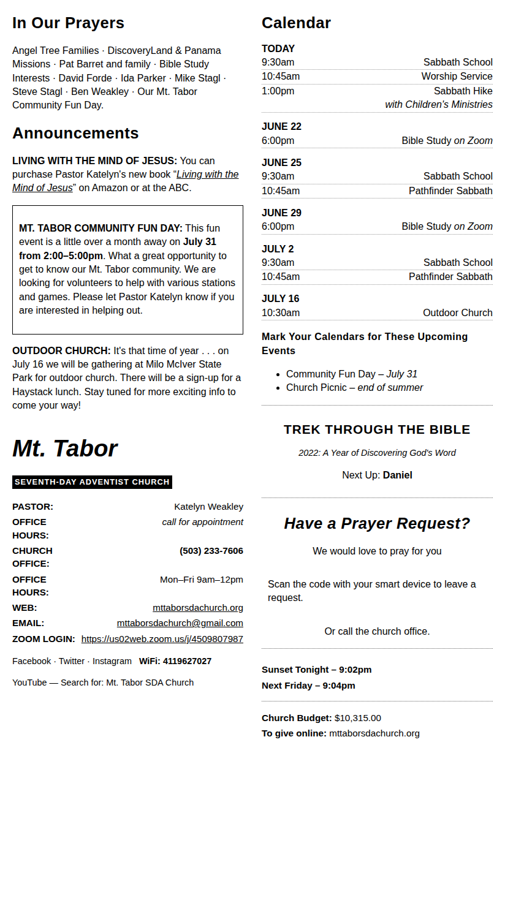In Our Prayers
Angel Tree Families · DiscoveryLand & Panama Missions · Pat Barret and family · Bible Study Interests · David Forde · Ida Parker · Mike Stagl · Steve Stagl · Ben Weakley · Our Mt. Tabor Community Fun Day.
Announcements
Living with the Mind of Jesus: You can purchase Pastor Katelyn's new book “Living with the Mind of Jesus” on Amazon or at the ABC.
Mt. Tabor Community Fun Day: This fun event is a little over a month away on July 31 from 2:00–5:00pm. What a great opportunity to get to know our Mt. Tabor community. We are looking for volunteers to help with various stations and games. Please let Pastor Katelyn know if you are interested in helping out.
Outdoor Church: It's that time of year . . . on July 16 we will be gathering at Milo McIver State Park for outdoor church. There will be a sign-up for a Haystack lunch. Stay tuned for more exciting info to come your way!
Mt. Tabor
SEVENTH-DAY ADVENTIST CHURCH
Church Information
| Pastor: | Katelyn Weakley |
| Office Hours: | call for appointment |
| Church Office: | (503) 233-7606 |
| Office Hours: | Mon–Fri 9am–12pm |
| Web: | mttaborsdachurch.org |
| Email: | mttaborsdachurch@gmail.com |
| Zoom Login: | https://us02web.zoom.us/j/4509807987 |
Facebook · Twitter · Instagram WiFi: 4119627027
YouTube — Search for: Mt. Tabor SDA Church
Calendar
Today
9:30am Sabbath School
10:45am Worship Service
1:00pm Sabbath Hike
with Children's Ministries
June 22
6:00pm Bible Study on Zoom
June 25
9:30am Sabbath School
10:45am Pathfinder Sabbath
June 29
6:00pm Bible Study on Zoom
July 2
9:30am Sabbath School
10:45am Pathfinder Sabbath
July 16
10:30am Outdoor Church
Mark Your Calendars for These Upcoming Events
Community Fun Day – July 31
Church Picnic – end of summer
TREK THROUGH THE BIBLE
2022: A Year of Discovering God's Word
Next Up: Daniel
Have a Prayer Request?
We would love to pray for you
Scan the code with your smart device to leave a request.
Or call the church office.
Sunset Tonight – 9:02pm
Next Friday – 9:04pm
Church Budget: $10,315.00
To give online: mttaborsdachurch.org